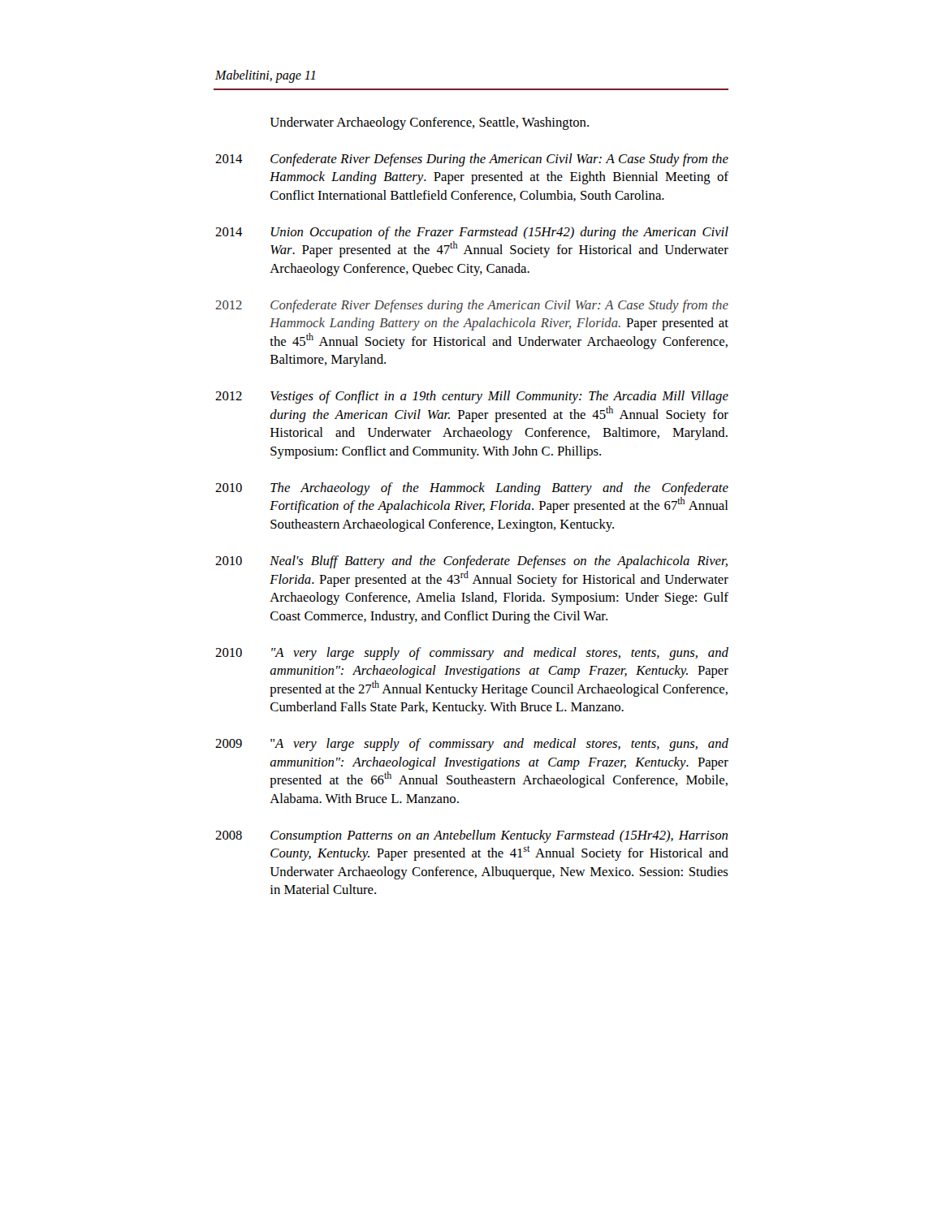Mabelitini, page 11
Underwater Archaeology Conference, Seattle, Washington.
2014
Confederate River Defenses During the American Civil War: A Case Study from the Hammock Landing Battery. Paper presented at the Eighth Biennial Meeting of Conflict International Battlefield Conference, Columbia, South Carolina.
2014
Union Occupation of the Frazer Farmstead (15Hr42) during the American Civil War. Paper presented at the 47th Annual Society for Historical and Underwater Archaeology Conference, Quebec City, Canada.
2012
Confederate River Defenses during the American Civil War: A Case Study from the Hammock Landing Battery on the Apalachicola River, Florida. Paper presented at the 45th Annual Society for Historical and Underwater Archaeology Conference, Baltimore, Maryland.
2012
Vestiges of Conflict in a 19th century Mill Community: The Arcadia Mill Village during the American Civil War. Paper presented at the 45th Annual Society for Historical and Underwater Archaeology Conference, Baltimore, Maryland. Symposium: Conflict and Community. With John C. Phillips.
2010
The Archaeology of the Hammock Landing Battery and the Confederate Fortification of the Apalachicola River, Florida. Paper presented at the 67th Annual Southeastern Archaeological Conference, Lexington, Kentucky.
2010
Neal's Bluff Battery and the Confederate Defenses on the Apalachicola River, Florida. Paper presented at the 43rd Annual Society for Historical and Underwater Archaeology Conference, Amelia Island, Florida. Symposium: Under Siege: Gulf Coast Commerce, Industry, and Conflict During the Civil War.
2010
"A very large supply of commissary and medical stores, tents, guns, and ammunition": Archaeological Investigations at Camp Frazer, Kentucky. Paper presented at the 27th Annual Kentucky Heritage Council Archaeological Conference, Cumberland Falls State Park, Kentucky. With Bruce L. Manzano.
2009
"A very large supply of commissary and medical stores, tents, guns, and ammunition": Archaeological Investigations at Camp Frazer, Kentucky. Paper presented at the 66th Annual Southeastern Archaeological Conference, Mobile, Alabama. With Bruce L. Manzano.
2008
Consumption Patterns on an Antebellum Kentucky Farmstead (15Hr42), Harrison County, Kentucky. Paper presented at the 41st Annual Society for Historical and Underwater Archaeology Conference, Albuquerque, New Mexico. Session: Studies in Material Culture.